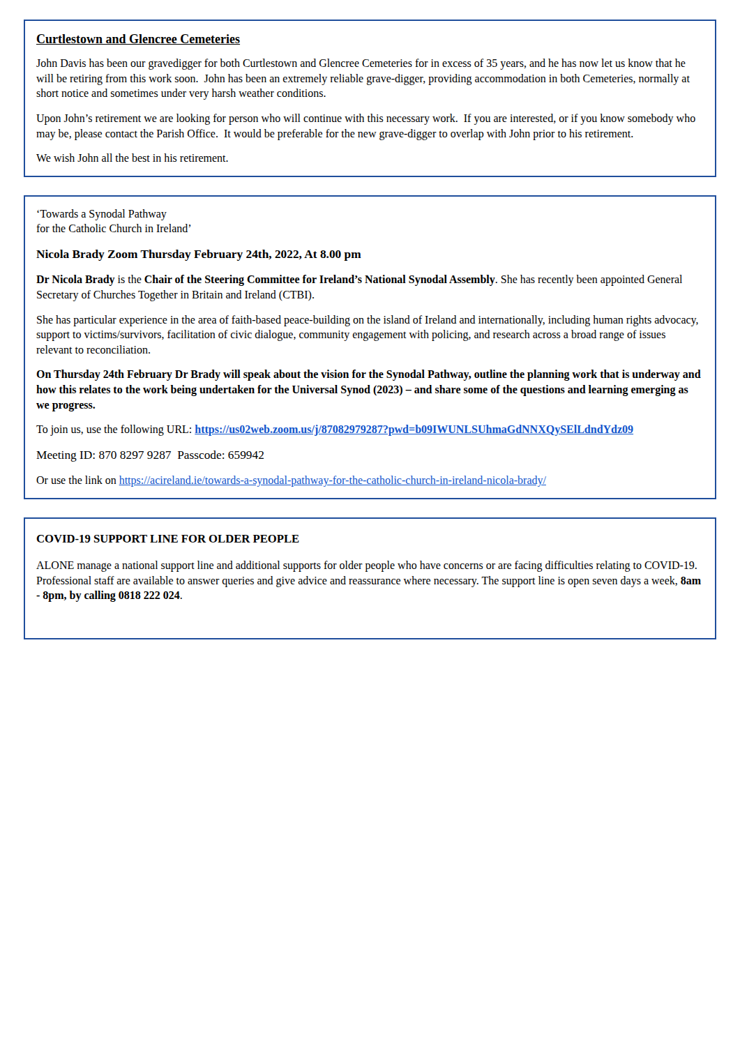Curtlestown and Glencree Cemeteries
John Davis has been our gravedigger for both Curtlestown and Glencree Cemeteries for in excess of 35 years, and he has now let us know that he will be retiring from this work soon. John has been an extremely reliable grave-digger, providing accommodation in both Cemeteries, normally at short notice and sometimes under very harsh weather conditions.
Upon John’s retirement we are looking for person who will continue with this necessary work. If you are interested, or if you know somebody who may be, please contact the Parish Office. It would be preferable for the new grave-digger to overlap with John prior to his retirement.
We wish John all the best in his retirement.
‘Towards a Synodal Pathway
for the Catholic Church in Ireland’
Nicola Brady Zoom Thursday February 24th, 2022, At 8.00 pm
Dr Nicola Brady is the Chair of the Steering Committee for Ireland’s National Synodal Assembly. She has recently been appointed General Secretary of Churches Together in Britain and Ireland (CTBI).
She has particular experience in the area of faith-based peace-building on the island of Ireland and internationally, including human rights advocacy, support to victims/survivors, facilitation of civic dialogue, community engagement with policing, and research across a broad range of issues relevant to reconciliation.
On Thursday 24th February Dr Brady will speak about the vision for the Synodal Pathway, outline the planning work that is underway and how this relates to the work being undertaken for the Universal Synod (2023) – and share some of the questions and learning emerging as we progress.
To join us, use the following URL: https://us02web.zoom.us/j/87082979287?pwd=b09IWUNLSUhmaGdNNXQySElLdndYdz09
Meeting ID: 870 8297 9287 Passcode: 659942
Or use the link on https://acireland.ie/towards-a-synodal-pathway-for-the-catholic-church-in-ireland-nicola-brady/
COVID-19 SUPPORT LINE FOR OLDER PEOPLE
ALONE manage a national support line and additional supports for older people who have concerns or are facing difficulties relating to COVID-19. Professional staff are available to answer queries and give advice and reassurance where necessary. The support line is open seven days a week, 8am - 8pm, by calling 0818 222 024.